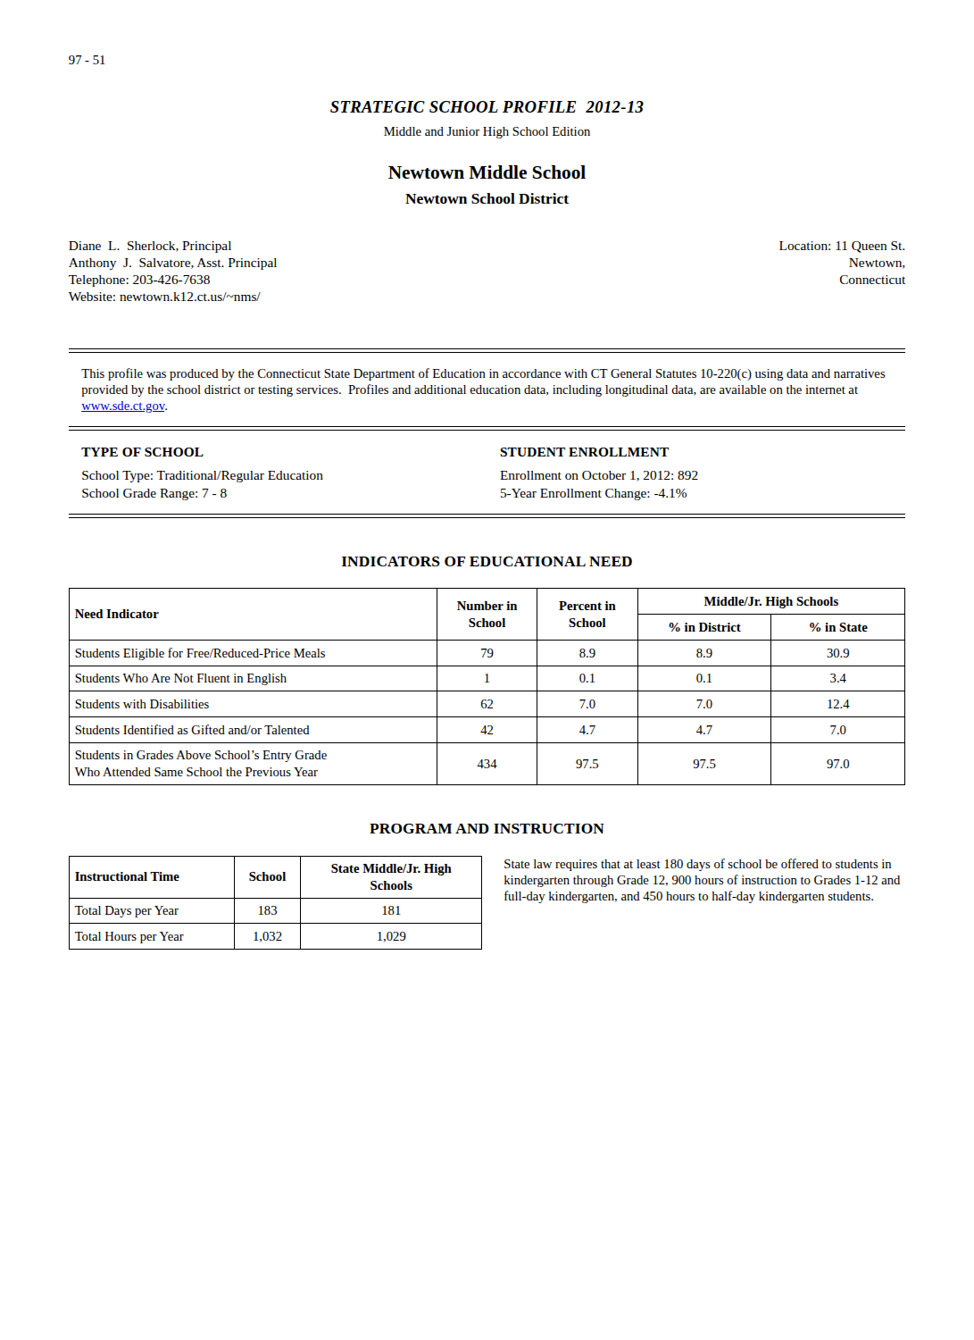97 - 51
STRATEGIC SCHOOL PROFILE 2012-13
Middle and Junior High School Edition
Newtown Middle School
Newtown School District
| Diane L. Sherlock, Principal Anthony J. Salvatore, Asst. Principal Telephone: 203-426-7638 Website: newtown.k12.ct.us/~nms/ | Location: 11 Queen St. Newtown, Connecticut |
This profile was produced by the Connecticut State Department of Education in accordance with CT General Statutes 10-220(c) using data and narratives provided by the school district or testing services. Profiles and additional education data, including longitudinal data, are available on the internet at www.sde.ct.gov.
| TYPE OF SCHOOL School Type: Traditional/Regular Education School Grade Range: 7 - 8 | STUDENT ENROLLMENT Enrollment on October 1, 2012: 892 5-Year Enrollment Change: -4.1% |
INDICATORS OF EDUCATIONAL NEED
| Need Indicator | Number in School | Percent in School | Middle/Jr. High Schools |
| --- | --- | --- | --- |
| % in District | % in State |
| Students Eligible for Free/Reduced-Price Meals | 79 | 8.9 | 8.9 | 30.9 |
| Students Who Are Not Fluent in English | 1 | 0.1 | 0.1 | 3.4 |
| Students with Disabilities | 62 | 7.0 | 7.0 | 12.4 |
| Students Identified as Gifted and/or Talented | 42 | 4.7 | 4.7 | 7.0 |
| Students in Grades Above School’s Entry Grade Who Attended Same School the Previous Year | 434 | 97.5 | 97.5 | 97.0 |
PROGRAM AND INSTRUCTION
| / Instructional Time / School / State Middle/Jr. High Schools / / --- / --- / --- / / Total Days per Year / 183 / 181 / / Total Hours per Year / 1,032 / 1,029 / | State law requires that at least 180 days of school be offered to students in kindergarten through Grade 12, 900 hours of instruction to Grades 1-12 and full-day kindergarten, and 450 hours to half-day kindergarten students. |